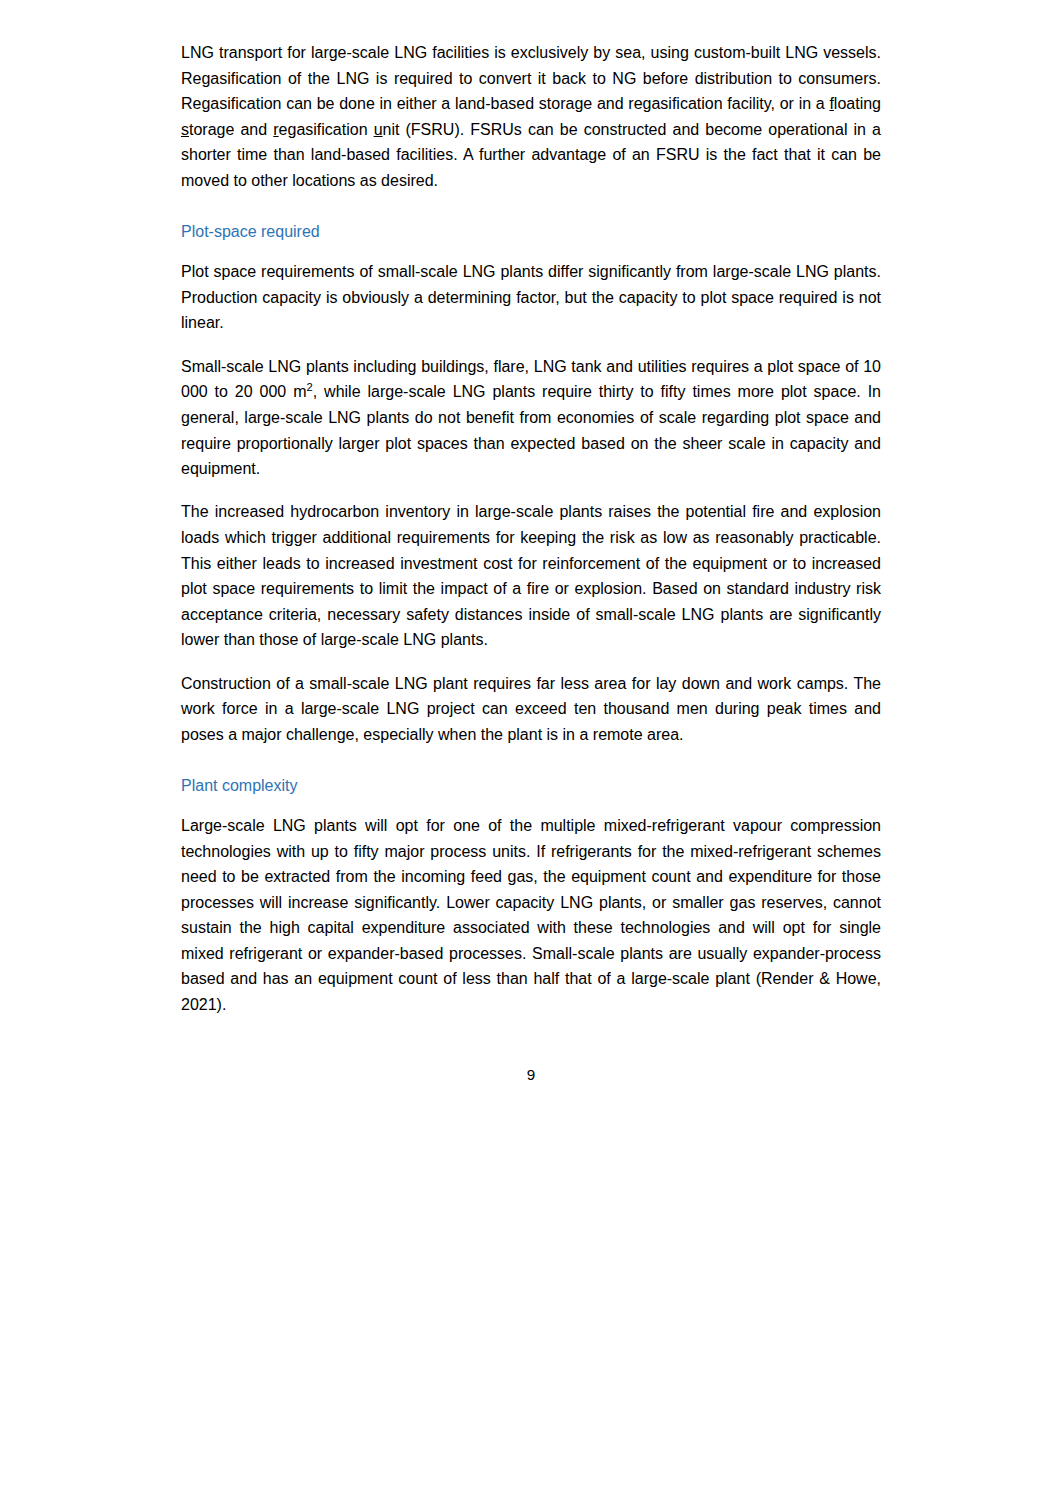LNG transport for large-scale LNG facilities is exclusively by sea, using custom-built LNG vessels. Regasification of the LNG is required to convert it back to NG before distribution to consumers. Regasification can be done in either a land-based storage and regasification facility, or in a floating storage and regasification unit (FSRU). FSRUs can be constructed and become operational in a shorter time than land-based facilities. A further advantage of an FSRU is the fact that it can be moved to other locations as desired.
Plot-space required
Plot space requirements of small-scale LNG plants differ significantly from large-scale LNG plants. Production capacity is obviously a determining factor, but the capacity to plot space required is not linear.
Small-scale LNG plants including buildings, flare, LNG tank and utilities requires a plot space of 10 000 to 20 000 m2, while large-scale LNG plants require thirty to fifty times more plot space. In general, large-scale LNG plants do not benefit from economies of scale regarding plot space and require proportionally larger plot spaces than expected based on the sheer scale in capacity and equipment.
The increased hydrocarbon inventory in large-scale plants raises the potential fire and explosion loads which trigger additional requirements for keeping the risk as low as reasonably practicable. This either leads to increased investment cost for reinforcement of the equipment or to increased plot space requirements to limit the impact of a fire or explosion. Based on standard industry risk acceptance criteria, necessary safety distances inside of small-scale LNG plants are significantly lower than those of large-scale LNG plants.
Construction of a small-scale LNG plant requires far less area for lay down and work camps. The work force in a large-scale LNG project can exceed ten thousand men during peak times and poses a major challenge, especially when the plant is in a remote area.
Plant complexity
Large-scale LNG plants will opt for one of the multiple mixed-refrigerant vapour compression technologies with up to fifty major process units. If refrigerants for the mixed-refrigerant schemes need to be extracted from the incoming feed gas, the equipment count and expenditure for those processes will increase significantly. Lower capacity LNG plants, or smaller gas reserves, cannot sustain the high capital expenditure associated with these technologies and will opt for single mixed refrigerant or expander-based processes. Small-scale plants are usually expander-process based and has an equipment count of less than half that of a large-scale plant (Render & Howe, 2021).
9